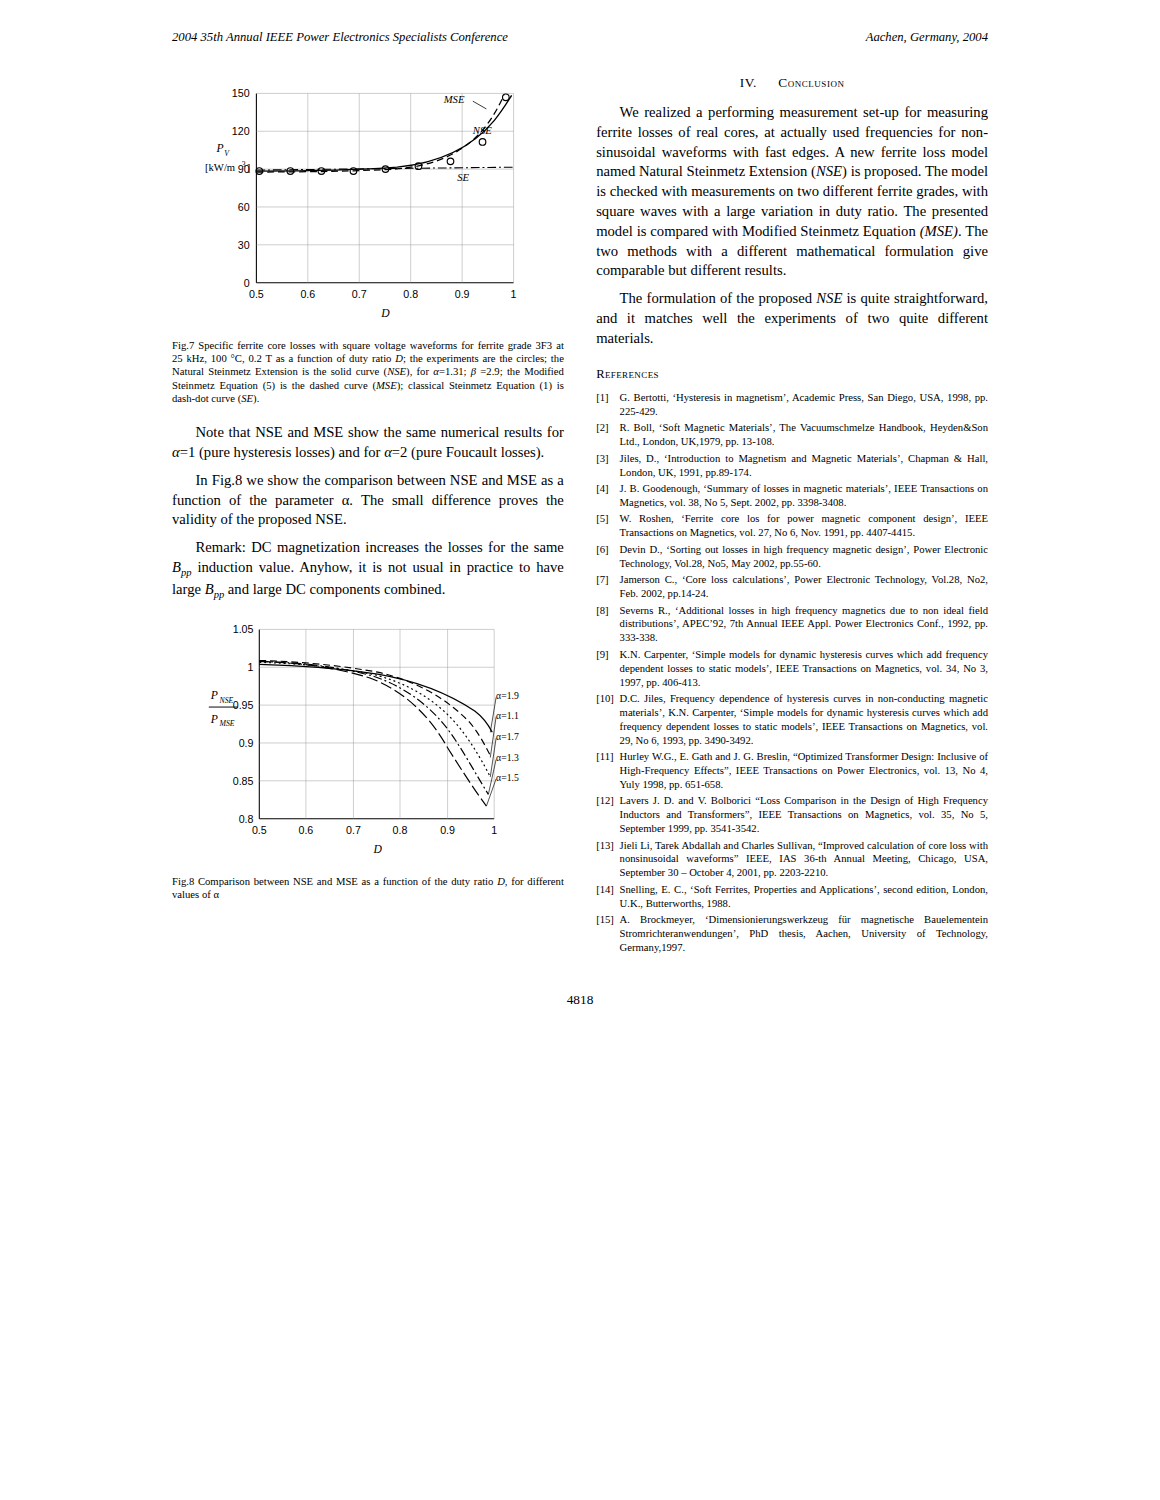2004 35th Annual IEEE Power Electronics Specialists Conference Aachen, Germany, 2004
150 120 90 60 30 0 0.5 0.6 0.7 0.8 0.9 1 D P V [kW/m 3 ] MSE NSE SE
Fig.7 Specific ferrite core losses with square voltage waveforms for ferrite grade 3F3 at 25 kHz, 100 °C, 0.2 T as a function of duty ratio D; the experiments are the circles; the Natural Steinmetz Extension is the solid curve (NSE), for α=1.31; β =2.9; the Modified Steinmetz Equation (5) is the dashed curve (MSE); classical Steinmetz Equation (1) is dash-dot curve (SE).
Note that NSE and MSE show the same numerical results for α=1 (pure hysteresis losses) and for α=2 (pure Foucault losses).
In Fig.8 we show the comparison between NSE and MSE as a function of the parameter α. The small difference proves the validity of the proposed NSE.
Remark: DC magnetization increases the losses for the same Bpp induction value. Anyhow, it is not usual in practice to have large Bpp and large DC components combined.
1.05 1 0.95 0.9 0.85 0.8 0.5 0.6 0.7 0.8 0.9 1 D P NSE P MSE α=1.9 α=1.1 α=1.7 α=1.3 α=1.5
Fig.8 Comparison between NSE and MSE as a function of the duty ratio D, for different values of α
IV. Conclusion
We realized a performing measurement set-up for measuring ferrite losses of real cores, at actually used frequencies for non-sinusoidal waveforms with fast edges. A new ferrite loss model named Natural Steinmetz Extension (NSE) is proposed. The model is checked with measurements on two different ferrite grades, with square waves with a large variation in duty ratio. The presented model is compared with Modified Steinmetz Equation (MSE). The two methods with a different mathematical formulation give comparable but different results.
The formulation of the proposed NSE is quite straightforward, and it matches well the experiments of two quite different materials.
References
G. Bertotti, ‘Hysteresis in magnetism’, Academic Press, San Diego, USA, 1998, pp. 225-429.
R. Boll, ‘Soft Magnetic Materials’, The Vacuumschmelze Handbook, Heyden&Son Ltd., London, UK,1979, pp. 13-108.
Jiles, D., ‘Introduction to Magnetism and Magnetic Materials’, Chapman & Hall, London, UK, 1991, pp.89-174.
J. B. Goodenough, ‘Summary of losses in magnetic materials’, IEEE Transactions on Magnetics, vol. 38, No 5, Sept. 2002, pp. 3398-3408.
W. Roshen, ‘Ferrite core los for power magnetic component design’, IEEE Transactions on Magnetics, vol. 27, No 6, Nov. 1991, pp. 4407-4415.
Devin D., ‘Sorting out losses in high frequency magnetic design’, Power Electronic Technology, Vol.28, No5, May 2002, pp.55-60.
Jamerson C., ‘Core loss calculations’, Power Electronic Technology, Vol.28, No2, Feb. 2002, pp.14-24.
Severns R., ‘Additional losses in high frequency magnetics due to non ideal field distributions’, APEC’92, 7th Annual IEEE Appl. Power Electronics Conf., 1992, pp. 333-338.
K.N. Carpenter, ‘Simple models for dynamic hysteresis curves which add frequency dependent losses to static models’, IEEE Transactions on Magnetics, vol. 34, No 3, 1997, pp. 406-413.
D.C. Jiles, Frequency dependence of hysteresis curves in non-conducting magnetic materials’, K.N. Carpenter, ‘Simple models for dynamic hysteresis curves which add frequency dependent losses to static models’, IEEE Transactions on Magnetics, vol. 29, No 6, 1993, pp. 3490-3492.
Hurley W.G., E. Gath and J. G. Breslin, “Optimized Transformer Design: Inclusive of High-Frequency Effects”, IEEE Transactions on Power Electronics, vol. 13, No 4, Yuly 1998, pp. 651-658.
Lavers J. D. and V. Bolborici “Loss Comparison in the Design of High Frequency Inductors and Transformers”, IEEE Transactions on Magnetics, vol. 35, No 5, September 1999, pp. 3541-3542.
Jieli Li, Tarek Abdallah and Charles Sullivan, “Improved calculation of core loss with nonsinusoidal waveforms” IEEE, IAS 36-th Annual Meeting, Chicago, USA, September 30 – October 4, 2001, pp. 2203-2210.
Snelling, E. C., ‘Soft Ferrites, Properties and Applications’, second edition, London, U.K., Butterworths, 1988.
A. Brockmeyer, ‘Dimensionierungswerkzeug für magnetische Bauelementein Stromrichteranwendungen’, PhD thesis, Aachen, University of Technology, Germany,1997.
4818